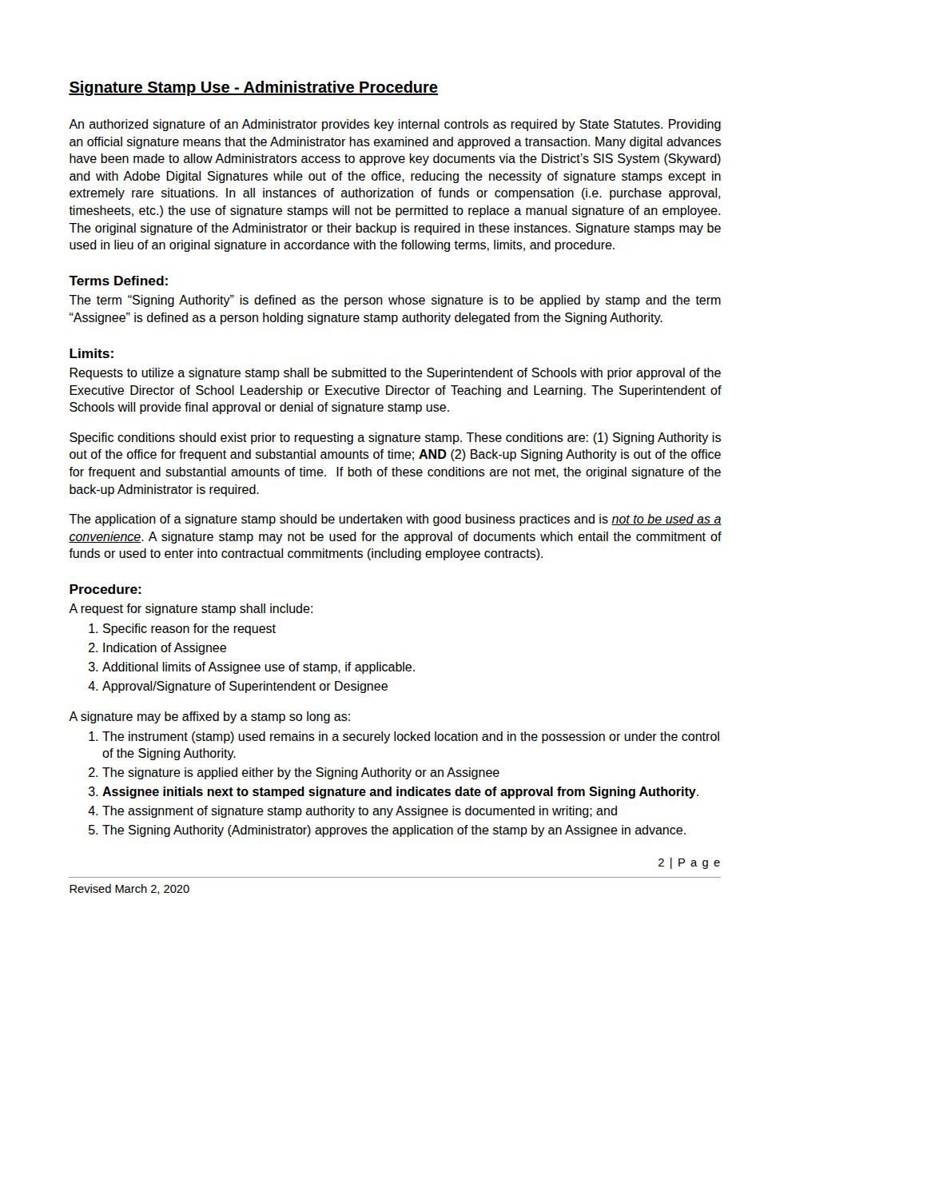Signature Stamp Use - Administrative Procedure
An authorized signature of an Administrator provides key internal controls as required by State Statutes. Providing an official signature means that the Administrator has examined and approved a transaction. Many digital advances have been made to allow Administrators access to approve key documents via the District’s SIS System (Skyward) and with Adobe Digital Signatures while out of the office, reducing the necessity of signature stamps except in extremely rare situations. In all instances of authorization of funds or compensation (i.e. purchase approval, timesheets, etc.) the use of signature stamps will not be permitted to replace a manual signature of an employee. The original signature of the Administrator or their backup is required in these instances. Signature stamps may be used in lieu of an original signature in accordance with the following terms, limits, and procedure.
Terms Defined:
The term “Signing Authority” is defined as the person whose signature is to be applied by stamp and the term “Assignee” is defined as a person holding signature stamp authority delegated from the Signing Authority.
Limits:
Requests to utilize a signature stamp shall be submitted to the Superintendent of Schools with prior approval of the Executive Director of School Leadership or Executive Director of Teaching and Learning. The Superintendent of Schools will provide final approval or denial of signature stamp use.
Specific conditions should exist prior to requesting a signature stamp. These conditions are: (1) Signing Authority is out of the office for frequent and substantial amounts of time; AND (2) Back-up Signing Authority is out of the office for frequent and substantial amounts of time. If both of these conditions are not met, the original signature of the back-up Administrator is required.
The application of a signature stamp should be undertaken with good business practices and is not to be used as a convenience. A signature stamp may not be used for the approval of documents which entail the commitment of funds or used to enter into contractual commitments (including employee contracts).
Procedure:
A request for signature stamp shall include:
Specific reason for the request
Indication of Assignee
Additional limits of Assignee use of stamp, if applicable.
Approval/Signature of Superintendent or Designee
A signature may be affixed by a stamp so long as:
The instrument (stamp) used remains in a securely locked location and in the possession or under the control of the Signing Authority.
The signature is applied either by the Signing Authority or an Assignee
Assignee initials next to stamped signature and indicates date of approval from Signing Authority.
The assignment of signature stamp authority to any Assignee is documented in writing; and
The Signing Authority (Administrator) approves the application of the stamp by an Assignee in advance.
2 | P a g e
Revised March 2, 2020